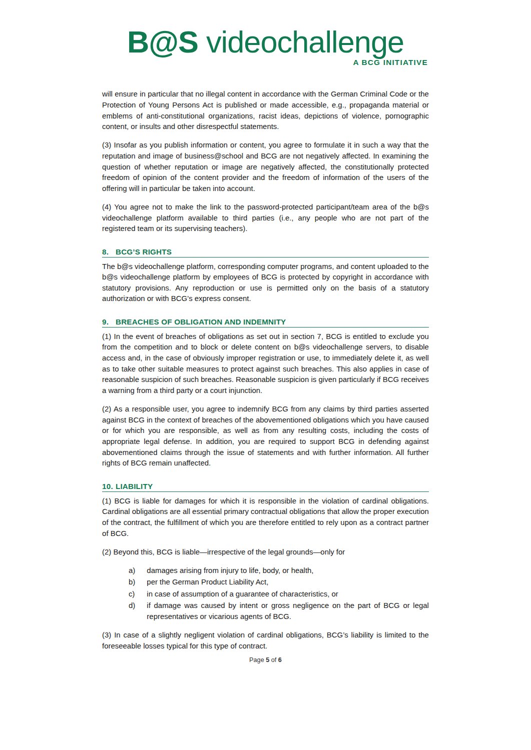B@S videochallenge
A BCG INITIATIVE
will ensure in particular that no illegal content in accordance with the German Criminal Code or the Protection of Young Persons Act is published or made accessible, e.g., propaganda material or emblems of anti-constitutional organizations, racist ideas, depictions of violence, pornographic content, or insults and other disrespectful statements.
(3) Insofar as you publish information or content, you agree to formulate it in such a way that the reputation and image of business@school and BCG are not negatively affected. In examining the question of whether reputation or image are negatively affected, the constitutionally protected freedom of opinion of the content provider and the freedom of information of the users of the offering will in particular be taken into account.
(4) You agree not to make the link to the password-protected participant/team area of the b@s videochallenge platform available to third parties (i.e., any people who are not part of the registered team or its supervising teachers).
8. BCG’S RIGHTS
The b@s videochallenge platform, corresponding computer programs, and content uploaded to the b@s videochallenge platform by employees of BCG is protected by copyright in accordance with statutory provisions. Any reproduction or use is permitted only on the basis of a statutory authorization or with BCG’s express consent.
9. BREACHES OF OBLIGATION AND INDEMNITY
(1) In the event of breaches of obligations as set out in section 7, BCG is entitled to exclude you from the competition and to block or delete content on b@s videochallenge servers, to disable access and, in the case of obviously improper registration or use, to immediately delete it, as well as to take other suitable measures to protect against such breaches. This also applies in case of reasonable suspicion of such breaches. Reasonable suspicion is given particularly if BCG receives a warning from a third party or a court injunction.
(2) As a responsible user, you agree to indemnify BCG from any claims by third parties asserted against BCG in the context of breaches of the abovementioned obligations which you have caused or for which you are responsible, as well as from any resulting costs, including the costs of appropriate legal defense. In addition, you are required to support BCG in defending against abovementioned claims through the issue of statements and with further information. All further rights of BCG remain unaffected.
10. LIABILITY
(1) BCG is liable for damages for which it is responsible in the violation of cardinal obligations. Cardinal obligations are all essential primary contractual obligations that allow the proper execution of the contract, the fulfillment of which you are therefore entitled to rely upon as a contract partner of BCG.
(2) Beyond this, BCG is liable—irrespective of the legal grounds—only for
a) damages arising from injury to life, body, or health,
b) per the German Product Liability Act,
c) in case of assumption of a guarantee of characteristics, or
d) if damage was caused by intent or gross negligence on the part of BCG or legal representatives or vicarious agents of BCG.
(3) In case of a slightly negligent violation of cardinal obligations, BCG’s liability is limited to the foreseeable losses typical for this type of contract.
Page 5 of 6